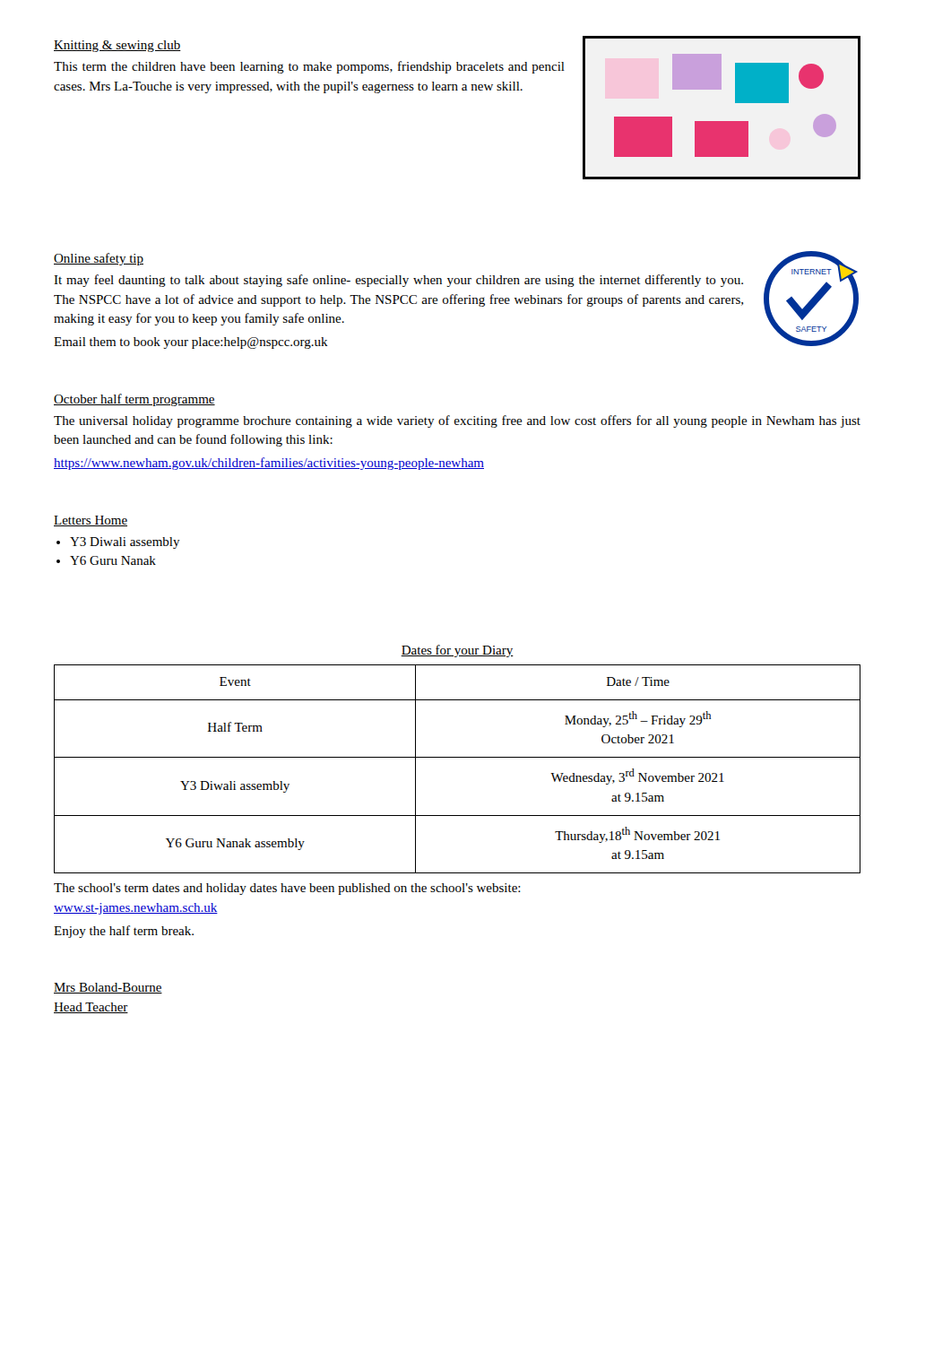Knitting & sewing club
This term the children have been learning to make pompoms, friendship bracelets and pencil cases. Mrs La-Touche is very impressed, with the pupil's eagerness to learn a new skill.
Online safety tip
It may feel daunting to talk about staying safe online- especially when your children are using the internet differently to you. The NSPCC have a lot of advice and support to help. The NSPCC are offering free webinars for groups of parents and carers, making it easy for you to keep you family safe online.
Email them to book your place:help@nspcc.org.uk
October half term programme
The universal holiday programme brochure containing a wide variety of exciting free and low cost offers for all young people in Newham has just been launched and can be found following this link:
https://www.newham.gov.uk/children-families/activities-young-people-newham
Letters Home
Y3 Diwali assembly
Y6 Guru Nanak
Dates for your Diary
| Event | Date / Time |
| Half Term | Monday, 25 th – Friday 29 th October 2021 |
| Y3 Diwali assembly | Wednesday, 3 rd November 2021 at 9.15am |
| Y6 Guru Nanak assembly | Thursday,18 th November 2021 at 9.15am |
The school's term dates and holiday dates have been published on the school's website:
www.st-james.newham.sch.uk
Enjoy the half term break.
Mrs Boland-Bourne
Head Teacher